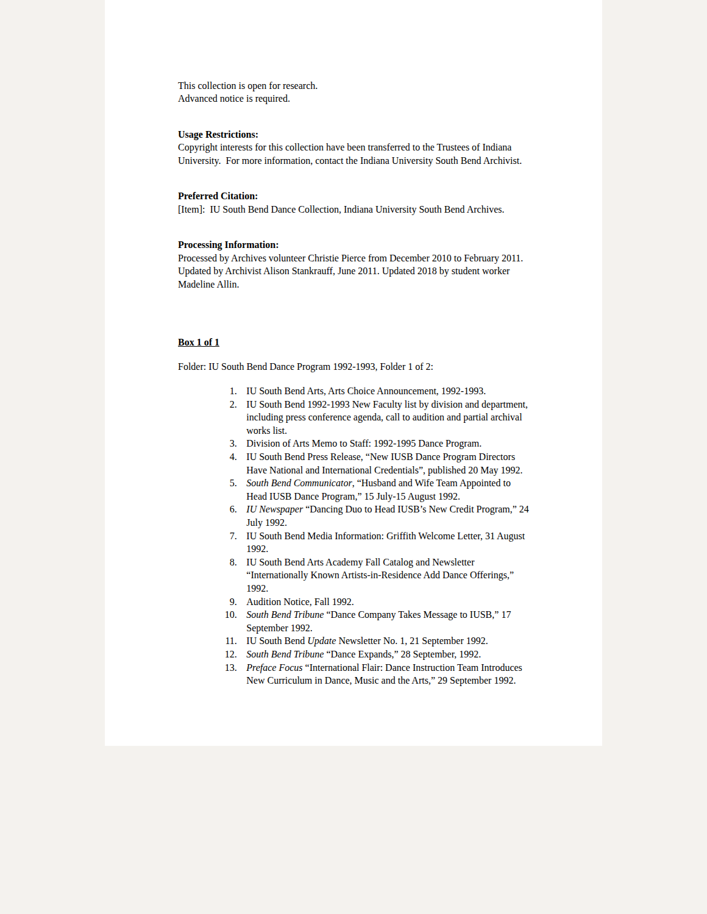This collection is open for research.
Advanced notice is required.
Usage Restrictions:
Copyright interests for this collection have been transferred to the Trustees of Indiana University. For more information, contact the Indiana University South Bend Archivist.
Preferred Citation:
[Item]: IU South Bend Dance Collection, Indiana University South Bend Archives.
Processing Information:
Processed by Archives volunteer Christie Pierce from December 2010 to February 2011. Updated by Archivist Alison Stankrauff, June 2011. Updated 2018 by student worker Madeline Allin.
Box 1 of 1
Folder: IU South Bend Dance Program 1992-1993, Folder 1 of 2:
IU South Bend Arts, Arts Choice Announcement, 1992-1993.
IU South Bend 1992-1993 New Faculty list by division and department, including press conference agenda, call to audition and partial archival works list.
Division of Arts Memo to Staff: 1992-1995 Dance Program.
IU South Bend Press Release, “New IUSB Dance Program Directors Have National and International Credentials”, published 20 May 1992.
South Bend Communicator, “Husband and Wife Team Appointed to Head IUSB Dance Program,” 15 July-15 August 1992.
IU Newspaper “Dancing Duo to Head IUSB’s New Credit Program,” 24 July 1992.
IU South Bend Media Information: Griffith Welcome Letter, 31 August 1992.
IU South Bend Arts Academy Fall Catalog and Newsletter “Internationally Known Artists-in-Residence Add Dance Offerings,” 1992.
Audition Notice, Fall 1992.
South Bend Tribune “Dance Company Takes Message to IUSB,” 17 September 1992.
IU South Bend Update Newsletter No. 1, 21 September 1992.
South Bend Tribune “Dance Expands,” 28 September, 1992.
Preface Focus “International Flair: Dance Instruction Team Introduces New Curriculum in Dance, Music and the Arts,” 29 September 1992.